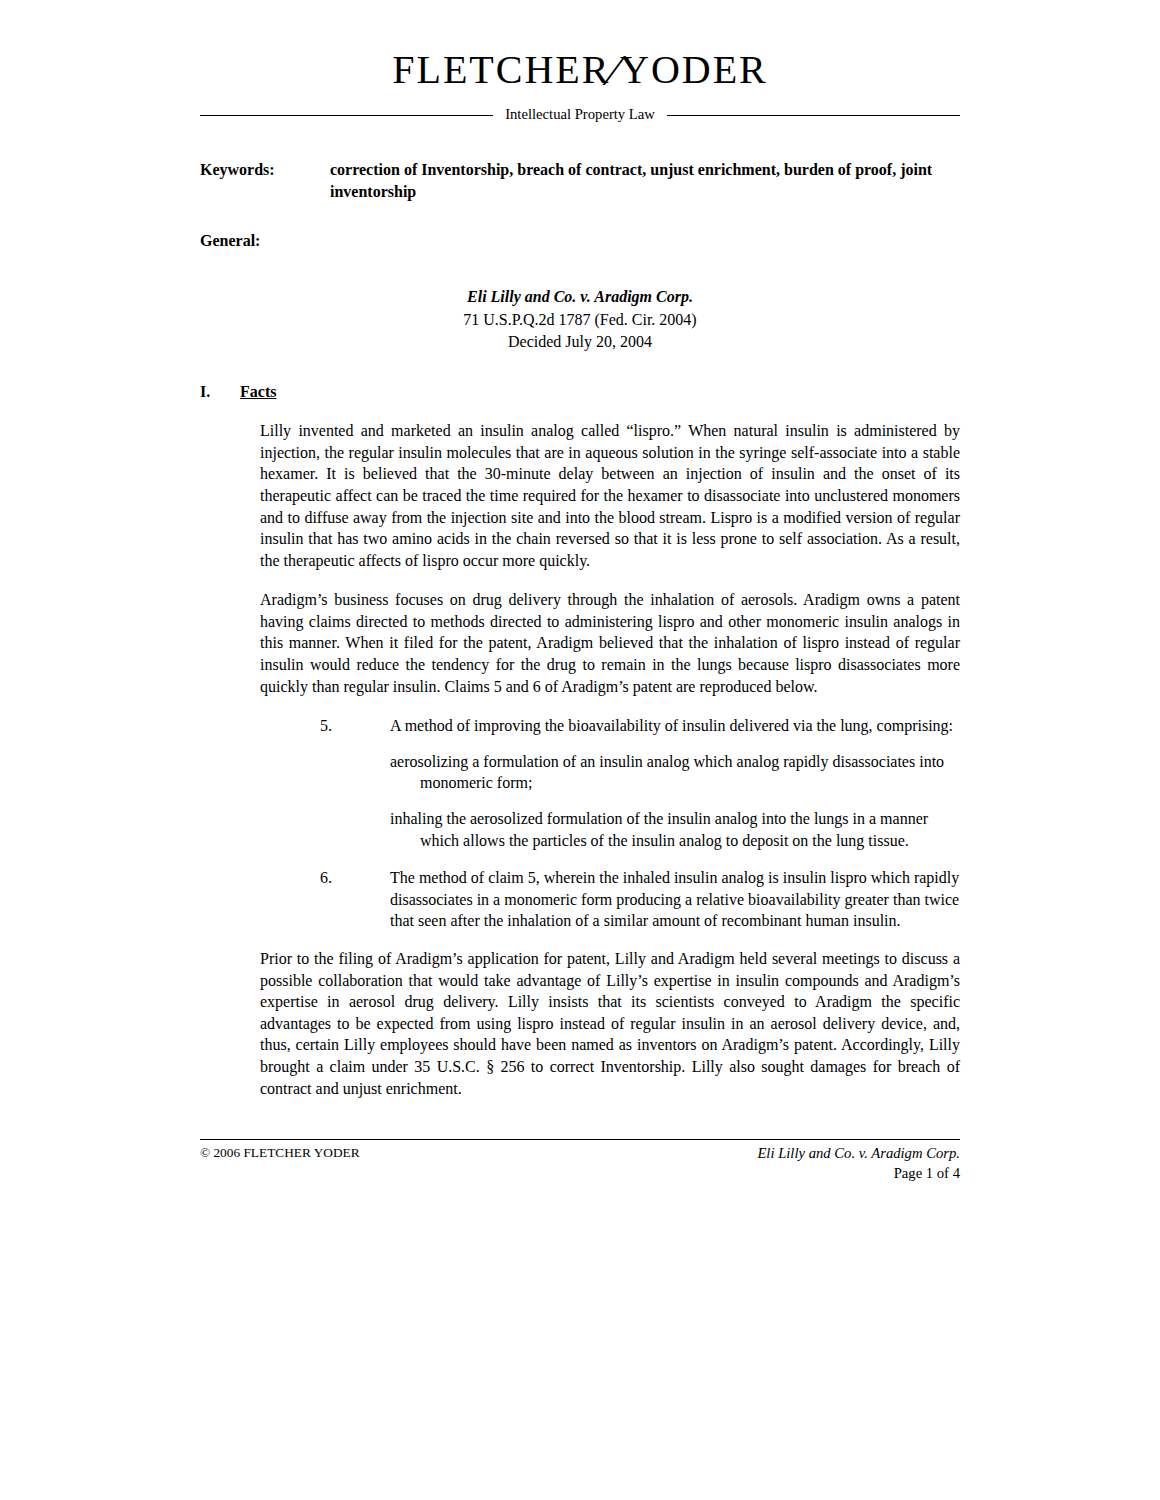FLETCHER⁄YODER
Intellectual Property Law
Keywords:
correction of Inventorship, breach of contract, unjust enrichment, burden of proof, joint inventorship
General:
Eli Lilly and Co. v. Aradigm Corp.
71 U.S.P.Q.2d 1787 (Fed. Cir. 2004)
Decided July 20, 2004
I.
Facts
Lilly invented and marketed an insulin analog called “lispro.” When natural insulin is administered by injection, the regular insulin molecules that are in aqueous solution in the syringe self-associate into a stable hexamer. It is believed that the 30-minute delay between an injection of insulin and the onset of its therapeutic affect can be traced the time required for the hexamer to disassociate into unclustered monomers and to diffuse away from the injection site and into the blood stream. Lispro is a modified version of regular insulin that has two amino acids in the chain reversed so that it is less prone to self association. As a result, the therapeutic affects of lispro occur more quickly.
Aradigm’s business focuses on drug delivery through the inhalation of aerosols. Aradigm owns a patent having claims directed to methods directed to administering lispro and other monomeric insulin analogs in this manner. When it filed for the patent, Aradigm believed that the inhalation of lispro instead of regular insulin would reduce the tendency for the drug to remain in the lungs because lispro disassociates more quickly than regular insulin. Claims 5 and 6 of Aradigm’s patent are reproduced below.
5.
A method of improving the bioavailability of insulin delivered via the lung, comprising:
aerosolizing a formulation of an insulin analog which analog rapidly disassociates into monomeric form;
inhaling the aerosolized formulation of the insulin analog into the lungs in a manner which allows the particles of the insulin analog to deposit on the lung tissue.
6.
The method of claim 5, wherein the inhaled insulin analog is insulin lispro which rapidly disassociates in a monomeric form producing a relative bioavailability greater than twice that seen after the inhalation of a similar amount of recombinant human insulin.
Prior to the filing of Aradigm’s application for patent, Lilly and Aradigm held several meetings to discuss a possible collaboration that would take advantage of Lilly’s expertise in insulin compounds and Aradigm’s expertise in aerosol drug delivery. Lilly insists that its scientists conveyed to Aradigm the specific advantages to be expected from using lispro instead of regular insulin in an aerosol delivery device, and, thus, certain Lilly employees should have been named as inventors on Aradigm’s patent. Accordingly, Lilly brought a claim under 35 U.S.C. § 256 to correct Inventorship. Lilly also sought damages for breach of contract and unjust enrichment.
© 2006 FLETCHER YODER
Eli Lilly and Co. v. Aradigm Corp.
Page 1 of 4